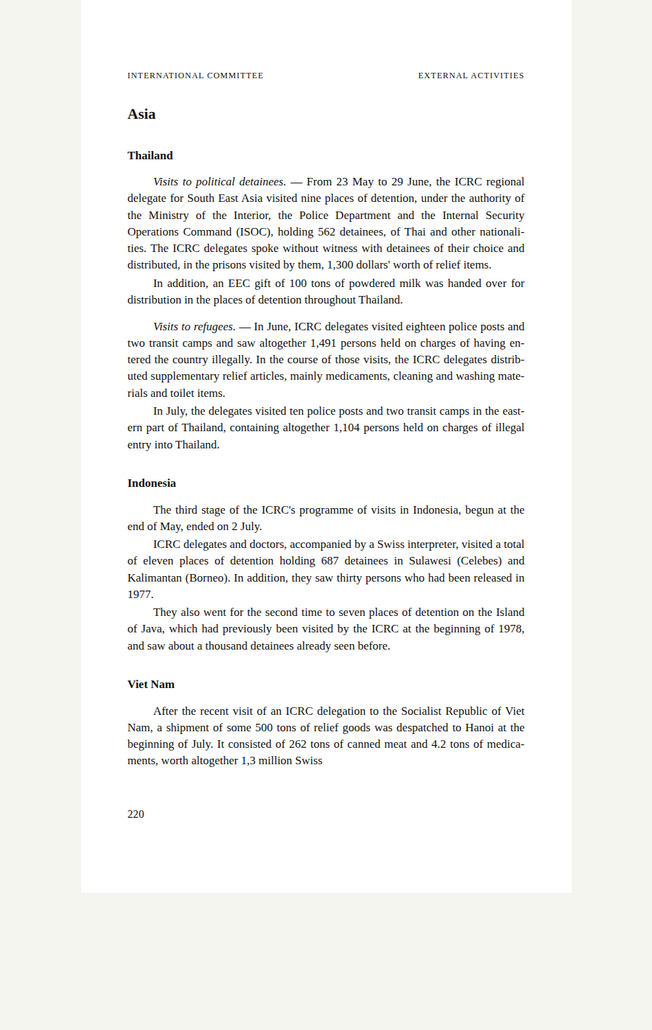International Committee External Activities
Asia
Thailand
Visits to political detainees. — From 23 May to 29 June, the ICRC regional delegate for South East Asia visited nine places of detention, under the authority of the Ministry of the Interior, the Police Department and the Internal Security Operations Command (ISOC), holding 562 detainees, of Thai and other nationalities. The ICRC delegates spoke without witness with detainees of their choice and distributed, in the prisons visited by them, 1,300 dollars' worth of relief items.
In addition, an EEC gift of 100 tons of powdered milk was handed over for distribution in the places of detention throughout Thailand.
Visits to refugees. — In June, ICRC delegates visited eighteen police posts and two transit camps and saw altogether 1,491 persons held on charges of having entered the country illegally. In the course of those visits, the ICRC delegates distributed supplementary relief articles, mainly medicaments, cleaning and washing materials and toilet items.
In July, the delegates visited ten police posts and two transit camps in the eastern part of Thailand, containing altogether 1,104 persons held on charges of illegal entry into Thailand.
Indonesia
The third stage of the ICRC's programme of visits in Indonesia, begun at the end of May, ended on 2 July.
ICRC delegates and doctors, accompanied by a Swiss interpreter, visited a total of eleven places of detention holding 687 detainees in Sulawesi (Celebes) and Kalimantan (Borneo). In addition, they saw thirty persons who had been released in 1977.
They also went for the second time to seven places of detention on the Island of Java, which had previously been visited by the ICRC at the beginning of 1978, and saw about a thousand detainees already seen before.
Viet Nam
After the recent visit of an ICRC delegation to the Socialist Republic of Viet Nam, a shipment of some 500 tons of relief goods was despatched to Hanoi at the beginning of July. It consisted of 262 tons of canned meat and 4.2 tons of medicaments, worth altogether 1,3 million Swiss
220